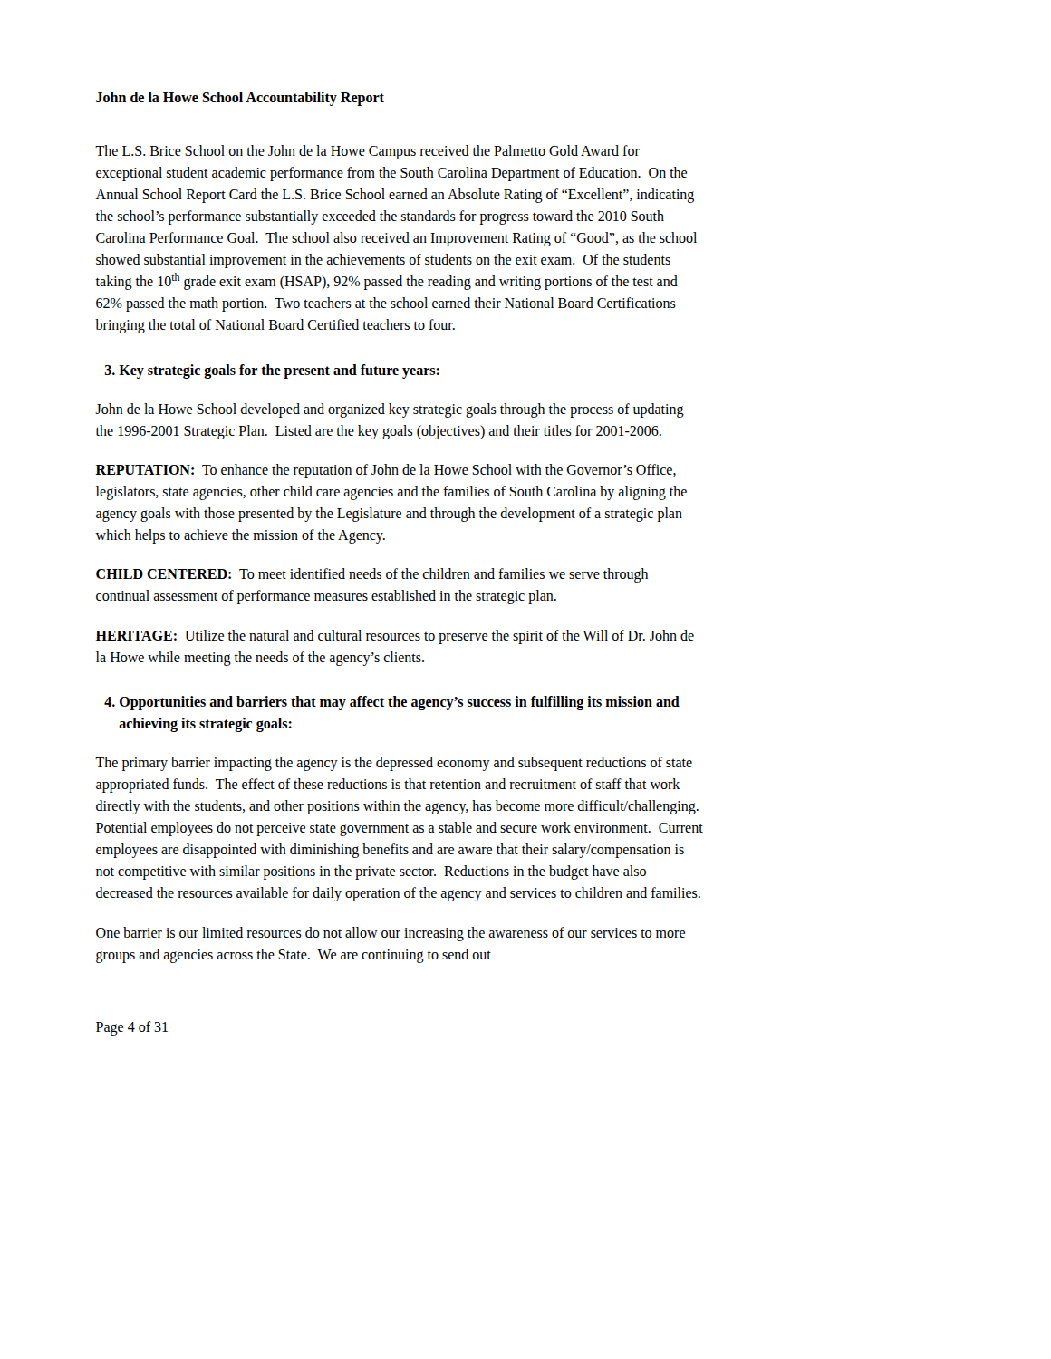John de la Howe School Accountability Report
The L.S. Brice School on the John de la Howe Campus received the Palmetto Gold Award for exceptional student academic performance from the South Carolina Department of Education. On the Annual School Report Card the L.S. Brice School earned an Absolute Rating of “Excellent”, indicating the school’s performance substantially exceeded the standards for progress toward the 2010 South Carolina Performance Goal. The school also received an Improvement Rating of “Good”, as the school showed substantial improvement in the achievements of students on the exit exam. Of the students taking the 10th grade exit exam (HSAP), 92% passed the reading and writing portions of the test and 62% passed the math portion. Two teachers at the school earned their National Board Certifications bringing the total of National Board Certified teachers to four.
Key strategic goals for the present and future years:
John de la Howe School developed and organized key strategic goals through the process of updating the 1996-2001 Strategic Plan. Listed are the key goals (objectives) and their titles for 2001-2006.
REPUTATION: To enhance the reputation of John de la Howe School with the Governor’s Office, legislators, state agencies, other child care agencies and the families of South Carolina by aligning the agency goals with those presented by the Legislature and through the development of a strategic plan which helps to achieve the mission of the Agency.
CHILD CENTERED: To meet identified needs of the children and families we serve through continual assessment of performance measures established in the strategic plan.
HERITAGE: Utilize the natural and cultural resources to preserve the spirit of the Will of Dr. John de la Howe while meeting the needs of the agency’s clients.
Opportunities and barriers that may affect the agency’s success in fulfilling its mission and achieving its strategic goals:
The primary barrier impacting the agency is the depressed economy and subsequent reductions of state appropriated funds. The effect of these reductions is that retention and recruitment of staff that work directly with the students, and other positions within the agency, has become more difficult/challenging. Potential employees do not perceive state government as a stable and secure work environment. Current employees are disappointed with diminishing benefits and are aware that their salary/compensation is not competitive with similar positions in the private sector. Reductions in the budget have also decreased the resources available for daily operation of the agency and services to children and families.
One barrier is our limited resources do not allow our increasing the awareness of our services to more groups and agencies across the State. We are continuing to send out
Page 4 of 31